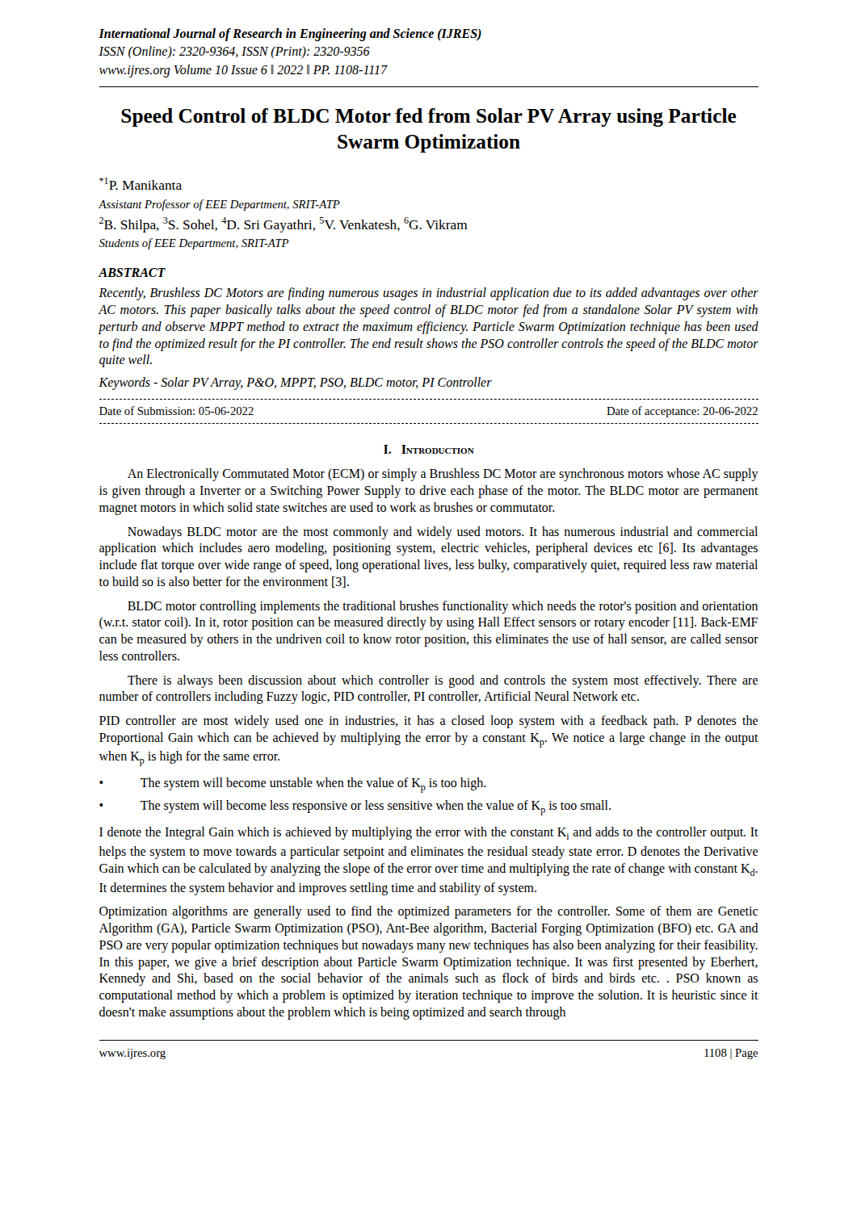International Journal of Research in Engineering and Science (IJRES)
ISSN (Online): 2320-9364, ISSN (Print): 2320-9356
www.ijres.org Volume 10 Issue 6 ǁ 2022 ǁ PP. 1108-1117
Speed Control of BLDC Motor fed from Solar PV Array using Particle Swarm Optimization
*1P. Manikanta
Assistant Professor of EEE Department, SRIT-ATP
2B. Shilpa, 3S. Sohel, 4D. Sri Gayathri, 5V. Venkatesh, 6G. Vikram
Students of EEE Department, SRIT-ATP
ABSTRACT
Recently, Brushless DC Motors are finding numerous usages in industrial application due to its added advantages over other AC motors. This paper basically talks about the speed control of BLDC motor fed from a standalone Solar PV system with perturb and observe MPPT method to extract the maximum efficiency. Particle Swarm Optimization technique has been used to find the optimized result for the PI controller. The end result shows the PSO controller controls the speed of the BLDC motor quite well.
Keywords - Solar PV Array, P&O, MPPT, PSO, BLDC motor, PI Controller
Date of Submission: 05-06-2022 Date of acceptance: 20-06-2022
I. Introduction
An Electronically Commutated Motor (ECM) or simply a Brushless DC Motor are synchronous motors whose AC supply is given through a Inverter or a Switching Power Supply to drive each phase of the motor. The BLDC motor are permanent magnet motors in which solid state switches are used to work as brushes or commutator.
Nowadays BLDC motor are the most commonly and widely used motors. It has numerous industrial and commercial application which includes aero modeling, positioning system, electric vehicles, peripheral devices etc [6]. Its advantages include flat torque over wide range of speed, long operational lives, less bulky, comparatively quiet, required less raw material to build so is also better for the environment [3].
BLDC motor controlling implements the traditional brushes functionality which needs the rotor's position and orientation (w.r.t. stator coil). In it, rotor position can be measured directly by using Hall Effect sensors or rotary encoder [11]. Back-EMF can be measured by others in the undriven coil to know rotor position, this eliminates the use of hall sensor, are called sensor less controllers.
There is always been discussion about which controller is good and controls the system most effectively. There are number of controllers including Fuzzy logic, PID controller, PI controller, Artificial Neural Network etc.
PID controller are most widely used one in industries, it has a closed loop system with a feedback path. P denotes the Proportional Gain which can be achieved by multiplying the error by a constant Kp. We notice a large change in the output when Kp is high for the same error.
The system will become unstable when the value of Kp is too high.
The system will become less responsive or less sensitive when the value of Kp is too small.
I denote the Integral Gain which is achieved by multiplying the error with the constant Ki and adds to the controller output. It helps the system to move towards a particular setpoint and eliminates the residual steady state error. D denotes the Derivative Gain which can be calculated by analyzing the slope of the error over time and multiplying the rate of change with constant Kd. It determines the system behavior and improves settling time and stability of system.
Optimization algorithms are generally used to find the optimized parameters for the controller. Some of them are Genetic Algorithm (GA), Particle Swarm Optimization (PSO), Ant-Bee algorithm, Bacterial Forging Optimization (BFO) etc. GA and PSO are very popular optimization techniques but nowadays many new techniques has also been analyzing for their feasibility. In this paper, we give a brief description about Particle Swarm Optimization technique. It was first presented by Eberhert, Kennedy and Shi, based on the social behavior of the animals such as flock of birds and birds etc. . PSO known as computational method by which a problem is optimized by iteration technique to improve the solution. It is heuristic since it doesn't make assumptions about the problem which is being optimized and search through
www.ijres.org 1108 | Page